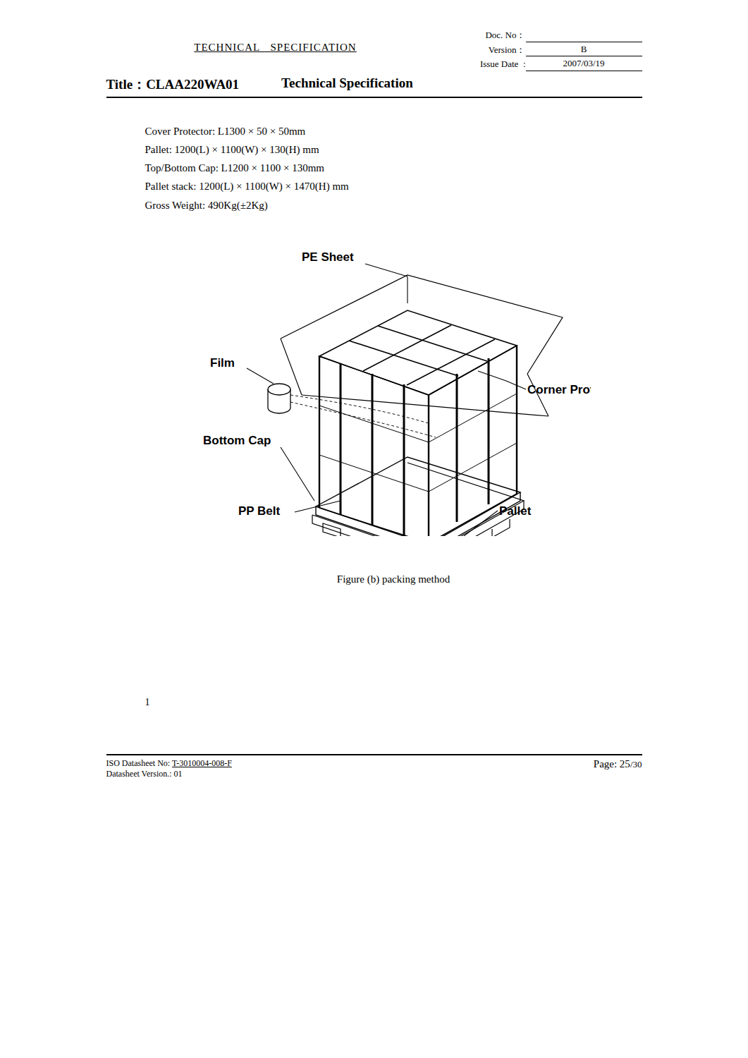TECHNICAL SPECIFICATION
Doc. No：
Version：B
Issue Date : 2007/03/19
Title：CLAA220WA01 Technical Specification
Cover Protector: L1300 × 50 × 50mm
Pallet: 1200(L) × 1100(W) × 130(H) mm
Top/Bottom Cap: L1200 × 1100 × 130mm
Pallet stack: 1200(L) × 1100(W) × 1470(H) mm
Gross Weight: 490Kg(±2Kg)
PE Sheet Film Corner Protector Bottom Cap PP Belt Pallet
Figure (b) packing method
1
ISO Datasheet No: T-3010004-008-F
Datasheet Version.: 01
Page: 25/30